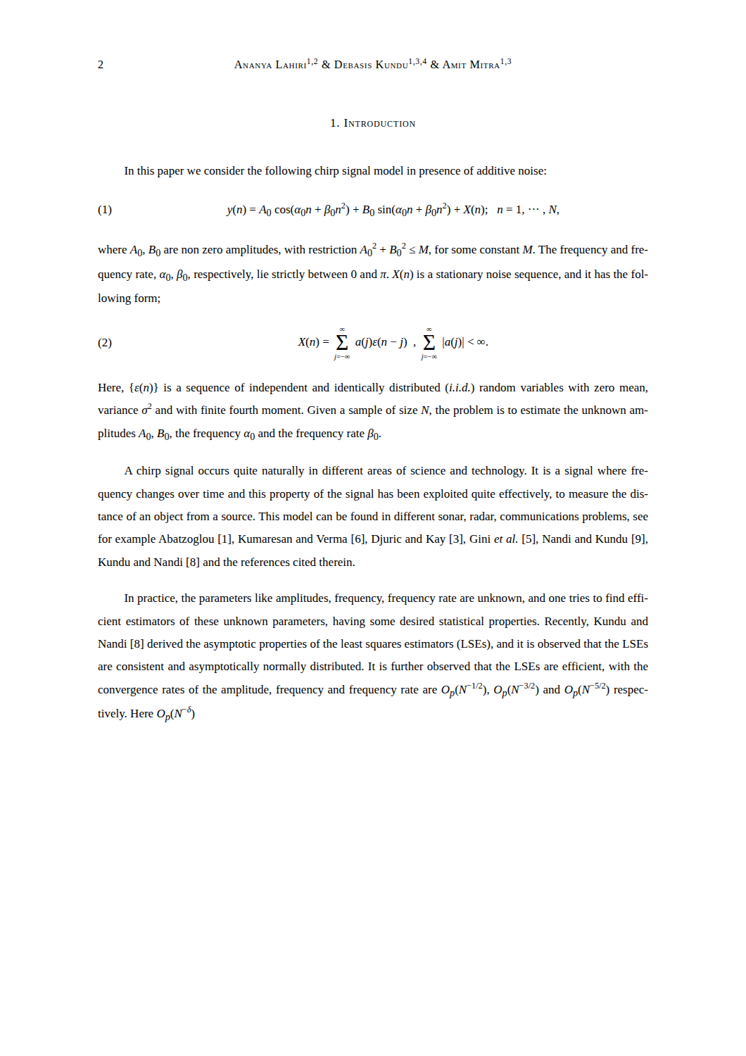2 Ananya Lahiri1,2 & Debasis Kundu1,3,4 & Amit Mitra1,3
1. Introduction
In this paper we consider the following chirp signal model in presence of additive noise:
(1) y(n) = A0 cos(α0n + β0n2) + B0 sin(α0n + β0n2) + X(n); n = 1, ··· , N,
where A0, B0 are non zero amplitudes, with restriction A02 + B02 ≤ M, for some constant M. The frequency and frequency rate, α0, β0, respectively, lie strictly between 0 and π. X(n) is a stationary noise sequence, and it has the following form;
(2) X(n) = ∞Σj=−∞ a(j)ε(n − j) , ∞Σj=−∞ |a(j)| < ∞.
Here, {ε(n)} is a sequence of independent and identically distributed (i.i.d.) random variables with zero mean, variance σ2 and with finite fourth moment. Given a sample of size N, the problem is to estimate the unknown amplitudes A0, B0, the frequency α0 and the frequency rate β0.
A chirp signal occurs quite naturally in different areas of science and technology. It is a signal where frequency changes over time and this property of the signal has been exploited quite effectively, to measure the distance of an object from a source. This model can be found in different sonar, radar, communications problems, see for example Abatzoglou [1], Kumaresan and Verma [6], Djuric and Kay [3], Gini et al. [5], Nandi and Kundu [9], Kundu and Nandi [8] and the references cited therein.
In practice, the parameters like amplitudes, frequency, frequency rate are unknown, and one tries to find efficient estimators of these unknown parameters, having some desired statistical properties. Recently, Kundu and Nandi [8] derived the asymptotic properties of the least squares estimators (LSEs), and it is observed that the LSEs are consistent and asymptotically normally distributed. It is further observed that the LSEs are efficient, with the convergence rates of the amplitude, frequency and frequency rate are Op(N−1/2), Op(N−3/2) and Op(N−5/2) respectively. Here Op(N−δ)